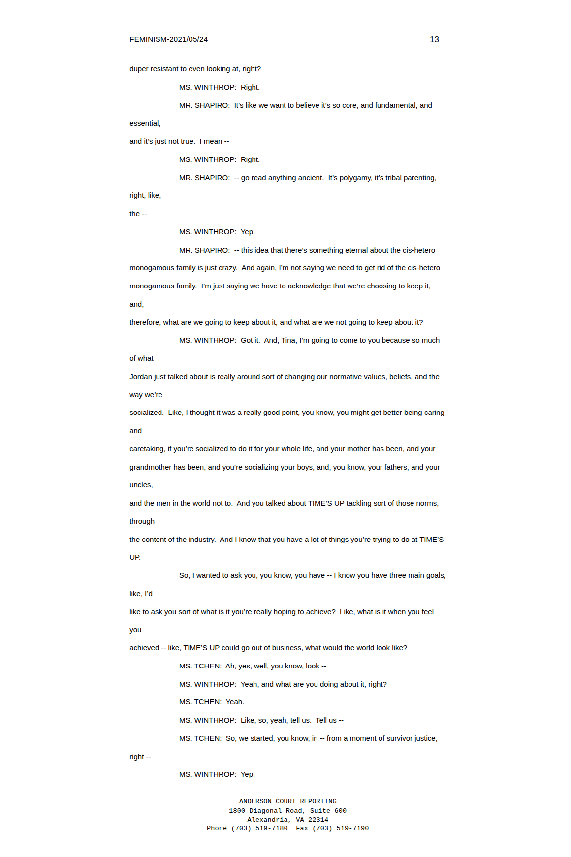FEMINISM-2021/05/24
13
duper resistant to even looking at, right?
MS. WINTHROP: Right.
MR. SHAPIRO: It’s like we want to believe it’s so core, and fundamental, and essential,
and it’s just not true. I mean --
MS. WINTHROP: Right.
MR. SHAPIRO: -- go read anything ancient. It’s polygamy, it’s tribal parenting, right, like,
the --
MS. WINTHROP: Yep.
MR. SHAPIRO: -- this idea that there’s something eternal about the cis-hetero
monogamous family is just crazy. And again, I’m not saying we need to get rid of the cis-hetero
monogamous family. I’m just saying we have to acknowledge that we’re choosing to keep it, and,
therefore, what are we going to keep about it, and what are we not going to keep about it?
MS. WINTHROP: Got it. And, Tina, I’m going to come to you because so much of what
Jordan just talked about is really around sort of changing our normative values, beliefs, and the way we’re
socialized. Like, I thought it was a really good point, you know, you might get better being caring and
caretaking, if you’re socialized to do it for your whole life, and your mother has been, and your
grandmother has been, and you’re socializing your boys, and, you know, your fathers, and your uncles,
and the men in the world not to. And you talked about TIME’S UP tackling sort of those norms, through
the content of the industry. And I know that you have a lot of things you’re trying to do at TIME’S UP.
So, I wanted to ask you, you know, you have -- I know you have three main goals, like, I’d
like to ask you sort of what is it you’re really hoping to achieve? Like, what is it when you feel you
achieved -- like, TIME’S UP could go out of business, what would the world look like?
MS. TCHEN: Ah, yes, well, you know, look --
MS. WINTHROP: Yeah, and what are you doing about it, right?
MS. TCHEN: Yeah.
MS. WINTHROP: Like, so, yeah, tell us. Tell us --
MS. TCHEN: So, we started, you know, in -- from a moment of survivor justice, right --
MS. WINTHROP: Yep.
ANDERSON COURT REPORTING
1800 Diagonal Road, Suite 600
Alexandria, VA 22314
Phone (703) 519-7180 Fax (703) 519-7190